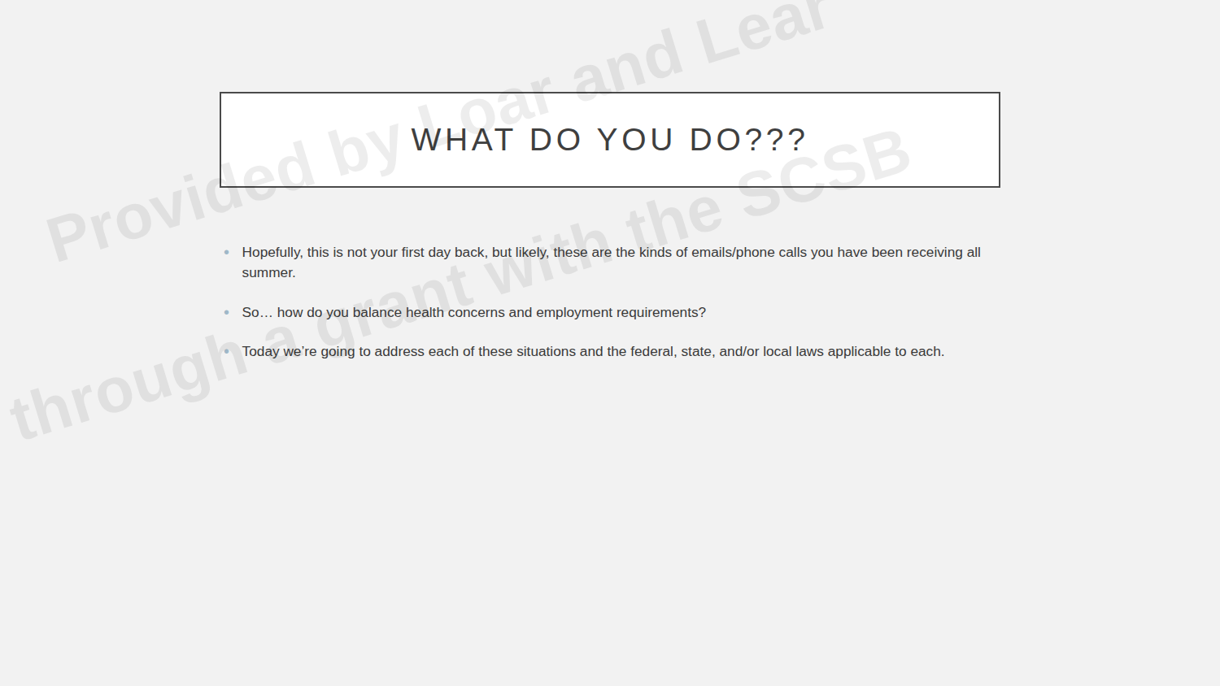What do you do???
Hopefully, this is not your first day back, but likely, these are the kinds of emails/phone calls you have been receiving all summer.
So… how do you balance health concerns and employment requirements?
Today we’re going to address each of these situations and the federal, state, and/or local laws applicable to each.
Provided by Loar and Lear
through a grant with the SCSB